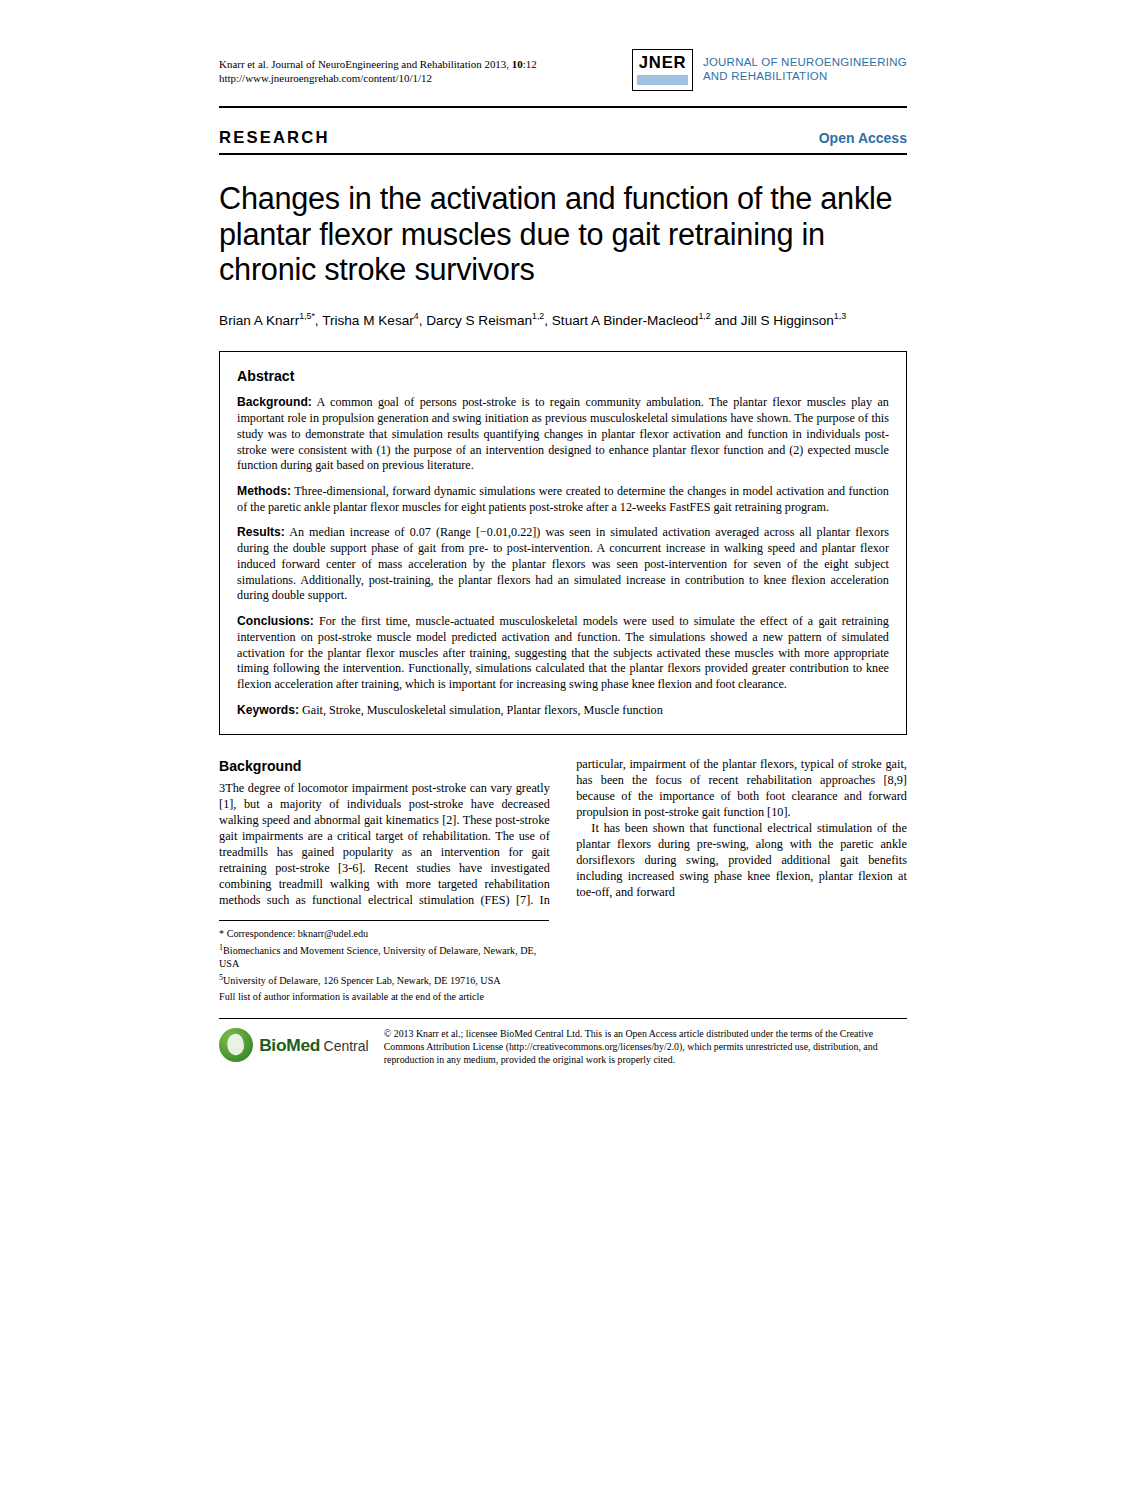Knarr et al. Journal of NeuroEngineering and Rehabilitation 2013, 10:12
http://www.jneuroengrehab.com/content/10/1/12
JNER
JOURNAL OF NEUROENGINEERING
AND REHABILITATION
RESEARCH
Open Access
Changes in the activation and function of the ankle plantar flexor muscles due to gait retraining in chronic stroke survivors
Brian A Knarr1,5*, Trisha M Kesar4, Darcy S Reisman1,2, Stuart A Binder-Macleod1,2 and Jill S Higginson1,3
Abstract
Background: A common goal of persons post-stroke is to regain community ambulation. The plantar flexor muscles play an important role in propulsion generation and swing initiation as previous musculoskeletal simulations have shown. The purpose of this study was to demonstrate that simulation results quantifying changes in plantar flexor activation and function in individuals post-stroke were consistent with (1) the purpose of an intervention designed to enhance plantar flexor function and (2) expected muscle function during gait based on previous literature.
Methods: Three-dimensional, forward dynamic simulations were created to determine the changes in model activation and function of the paretic ankle plantar flexor muscles for eight patients post-stroke after a 12-weeks FastFES gait retraining program.
Results: An median increase of 0.07 (Range [−0.01,0.22]) was seen in simulated activation averaged across all plantar flexors during the double support phase of gait from pre- to post-intervention. A concurrent increase in walking speed and plantar flexor induced forward center of mass acceleration by the plantar flexors was seen post-intervention for seven of the eight subject simulations. Additionally, post-training, the plantar flexors had an simulated increase in contribution to knee flexion acceleration during double support.
Conclusions: For the first time, muscle-actuated musculoskeletal models were used to simulate the effect of a gait retraining intervention on post-stroke muscle model predicted activation and function. The simulations showed a new pattern of simulated activation for the plantar flexor muscles after training, suggesting that the subjects activated these muscles with more appropriate timing following the intervention. Functionally, simulations calculated that the plantar flexors provided greater contribution to knee flexion acceleration after training, which is important for increasing swing phase knee flexion and foot clearance.
Keywords: Gait, Stroke, Musculoskeletal simulation, Plantar flexors, Muscle function
Background
3The degree of locomotor impairment post-stroke can vary greatly [1], but a majority of individuals post-stroke have decreased walking speed and abnormal gait kinematics [2]. These post-stroke gait impairments are a critical target of rehabilitation. The use of treadmills has gained popularity as an intervention for gait retraining post-stroke [3-6]. Recent studies have investigated combining treadmill walking with more targeted rehabilitation methods such as functional electrical stimulation (FES) [7]. In particular, impairment of the plantar flexors, typical of stroke gait, has been the focus of recent rehabilitation approaches [8,9] because of the importance of both foot clearance and forward propulsion in post-stroke gait function [10].
It has been shown that functional electrical stimulation of the plantar flexors during pre-swing, along with the paretic ankle dorsiflexors during swing, provided additional gait benefits including increased swing phase knee flexion, plantar flexion at toe-off, and forward
* Correspondence: bknarr@udel.edu
1Biomechanics and Movement Science, University of Delaware, Newark, DE, USA
5University of Delaware, 126 Spencer Lab, Newark, DE 19716, USA
Full list of author information is available at the end of the article
BioMed Central
© 2013 Knarr et al.; licensee BioMed Central Ltd. This is an Open Access article distributed under the terms of the Creative Commons Attribution License (http://creativecommons.org/licenses/by/2.0), which permits unrestricted use, distribution, and reproduction in any medium, provided the original work is properly cited.